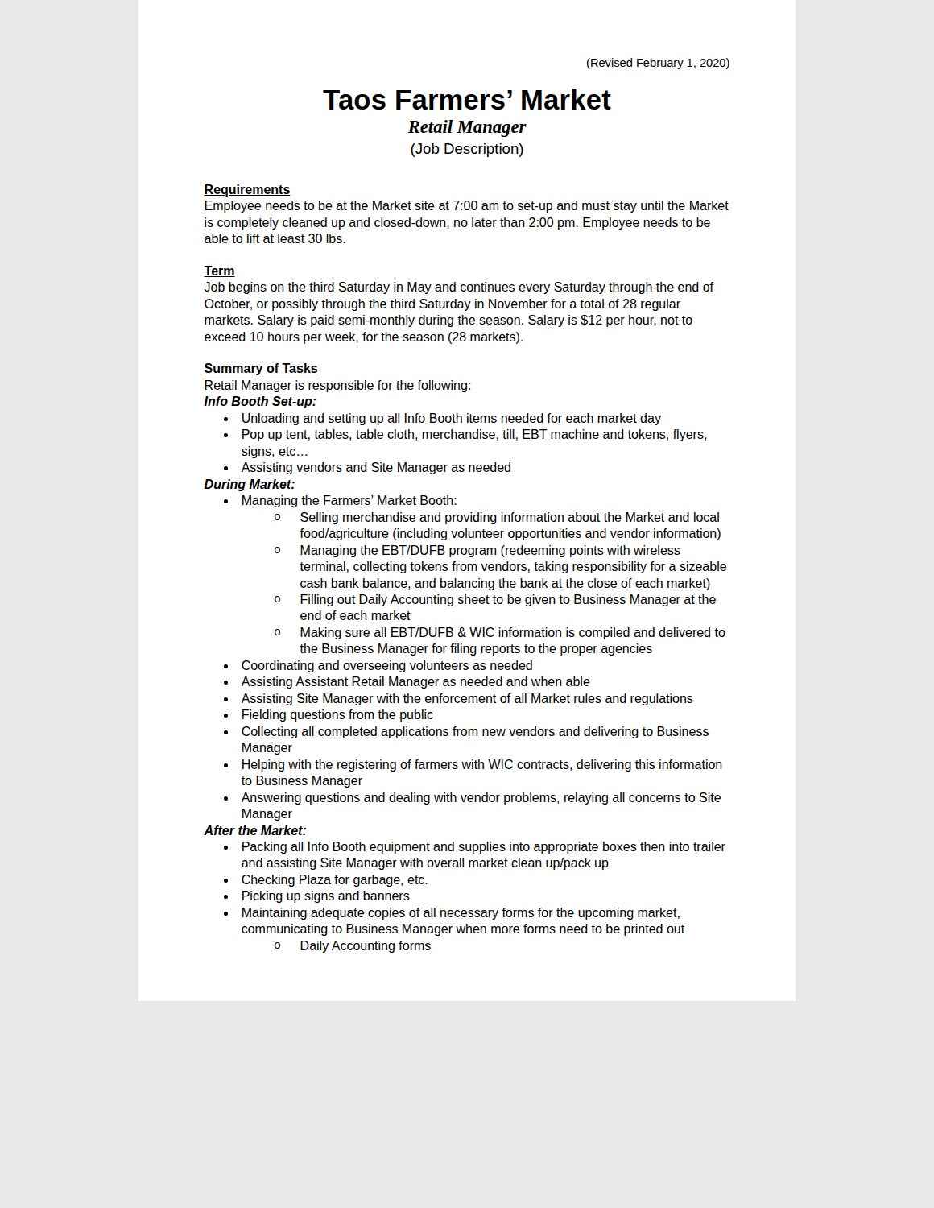(Revised February 1, 2020)
Taos Farmers’ Market
Retail Manager
(Job Description)
Requirements
Employee needs to be at the Market site at 7:00 am to set-up and must stay until the Market is completely cleaned up and closed-down, no later than 2:00 pm. Employee needs to be able to lift at least 30 lbs.
Term
Job begins on the third Saturday in May and continues every Saturday through the end of October, or possibly through the third Saturday in November for a total of 28 regular markets. Salary is paid semi-monthly during the season. Salary is $12 per hour, not to exceed 10 hours per week, for the season (28 markets).
Summary of Tasks
Retail Manager is responsible for the following:
Info Booth Set-up:
Unloading and setting up all Info Booth items needed for each market day
Pop up tent, tables, table cloth, merchandise, till, EBT machine and tokens, flyers, signs, etc…
Assisting vendors and Site Manager as needed
During Market:
Managing the Farmers’ Market Booth:
Selling merchandise and providing information about the Market and local food/agriculture (including volunteer opportunities and vendor information)
Managing the EBT/DUFB program (redeeming points with wireless terminal, collecting tokens from vendors, taking responsibility for a sizeable cash bank balance, and balancing the bank at the close of each market)
Filling out Daily Accounting sheet to be given to Business Manager at the end of each market
Making sure all EBT/DUFB & WIC information is compiled and delivered to the Business Manager for filing reports to the proper agencies
Coordinating and overseeing volunteers as needed
Assisting Assistant Retail Manager as needed and when able
Assisting Site Manager with the enforcement of all Market rules and regulations
Fielding questions from the public
Collecting all completed applications from new vendors and delivering to Business Manager
Helping with the registering of farmers with WIC contracts, delivering this information to Business Manager
Answering questions and dealing with vendor problems, relaying all concerns to Site Manager
After the Market:
Packing all Info Booth equipment and supplies into appropriate boxes then into trailer and assisting Site Manager with overall market clean up/pack up
Checking Plaza for garbage, etc.
Picking up signs and banners
Maintaining adequate copies of all necessary forms for the upcoming market, communicating to Business Manager when more forms need to be printed out
Daily Accounting forms